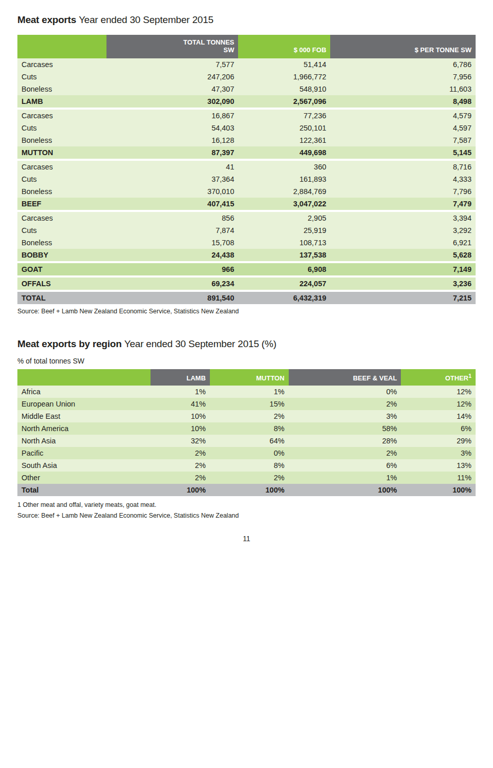Meat exports Year ended 30 September 2015
| | TOTAL TONNES SW | $ 000 FOB | $ PER TONNE SW |
| --- | --- | --- | --- |
| Carcases | 7,577 | 51,414 | 6,786 |
| Cuts | 247,206 | 1,966,772 | 7,956 |
| Boneless | 47,307 | 548,910 | 11,603 |
| LAMB | 302,090 | 2,567,096 | 8,498 |
| Carcases | 16,867 | 77,236 | 4,579 |
| Cuts | 54,403 | 250,101 | 4,597 |
| Boneless | 16,128 | 122,361 | 7,587 |
| MUTTON | 87,397 | 449,698 | 5,145 |
| Carcases | 41 | 360 | 8,716 |
| Cuts | 37,364 | 161,893 | 4,333 |
| Boneless | 370,010 | 2,884,769 | 7,796 |
| BEEF | 407,415 | 3,047,022 | 7,479 |
| Carcases | 856 | 2,905 | 3,394 |
| Cuts | 7,874 | 25,919 | 3,292 |
| Boneless | 15,708 | 108,713 | 6,921 |
| BOBBY | 24,438 | 137,538 | 5,628 |
| GOAT | 966 | 6,908 | 7,149 |
| OFFALS | 69,234 | 224,057 | 3,236 |
| TOTAL | 891,540 | 6,432,319 | 7,215 |
Source: Beef + Lamb New Zealand Economic Service, Statistics New Zealand
Meat exports by region Year ended 30 September 2015 (%)
% of total tonnes SW
| | LAMB | MUTTON | BEEF & VEAL | OTHER 1 |
| --- | --- | --- | --- | --- |
| Africa | 1% | 1% | 0% | 12% |
| European Union | 41% | 15% | 2% | 12% |
| Middle East | 10% | 2% | 3% | 14% |
| North America | 10% | 8% | 58% | 6% |
| North Asia | 32% | 64% | 28% | 29% |
| Pacific | 2% | 0% | 2% | 3% |
| South Asia | 2% | 8% | 6% | 13% |
| Other | 2% | 2% | 1% | 11% |
| Total | 100% | 100% | 100% | 100% |
1 Other meat and offal, variety meats, goat meat.
Source: Beef + Lamb New Zealand Economic Service, Statistics New Zealand
11